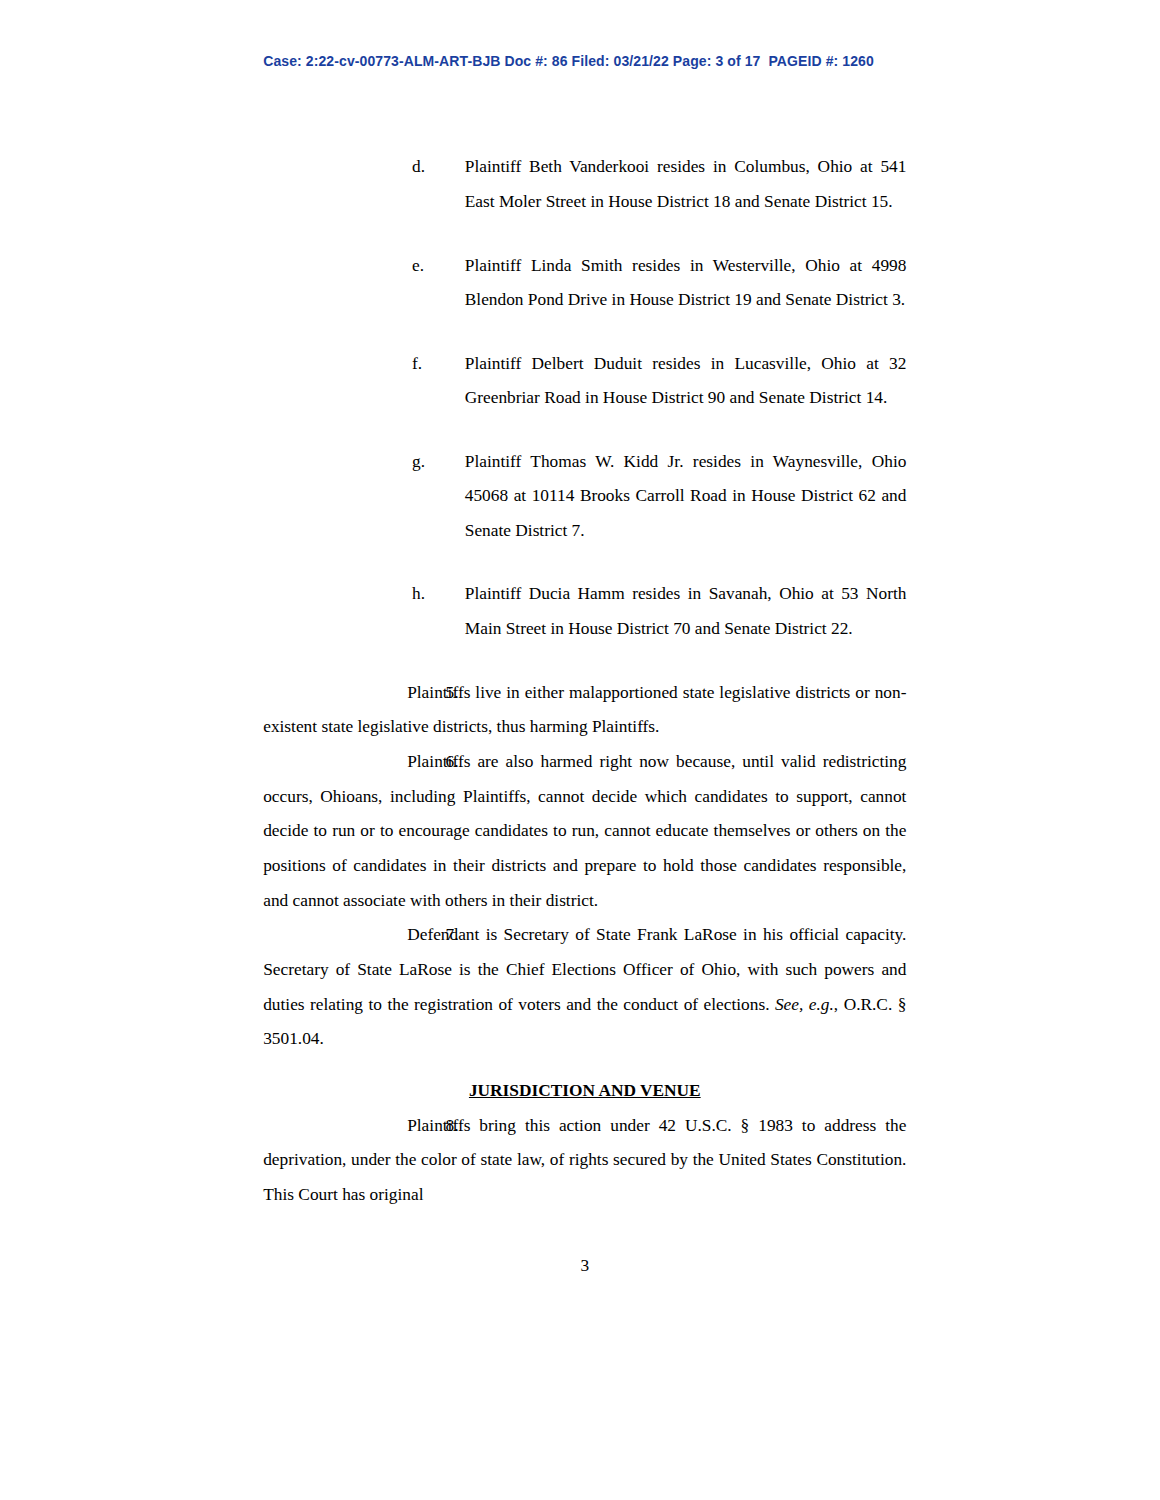Case: 2:22-cv-00773-ALM-ART-BJB Doc #: 86 Filed: 03/21/22 Page: 3 of 17 PAGEID #: 1260
d. Plaintiff Beth Vanderkooi resides in Columbus, Ohio at 541 East Moler Street in House District 18 and Senate District 15.
e. Plaintiff Linda Smith resides in Westerville, Ohio at 4998 Blendon Pond Drive in House District 19 and Senate District 3.
f. Plaintiff Delbert Duduit resides in Lucasville, Ohio at 32 Greenbriar Road in House District 90 and Senate District 14.
g. Plaintiff Thomas W. Kidd Jr. resides in Waynesville, Ohio 45068 at 10114 Brooks Carroll Road in House District 62 and Senate District 7.
h. Plaintiff Ducia Hamm resides in Savanah, Ohio at 53 North Main Street in House District 70 and Senate District 22.
5. Plaintiffs live in either malapportioned state legislative districts or non-existent state legislative districts, thus harming Plaintiffs.
6. Plaintiffs are also harmed right now because, until valid redistricting occurs, Ohioans, including Plaintiffs, cannot decide which candidates to support, cannot decide to run or to encourage candidates to run, cannot educate themselves or others on the positions of candidates in their districts and prepare to hold those candidates responsible, and cannot associate with others in their district.
7. Defendant is Secretary of State Frank LaRose in his official capacity. Secretary of State LaRose is the Chief Elections Officer of Ohio, with such powers and duties relating to the registration of voters and the conduct of elections. See, e.g., O.R.C. § 3501.04.
JURISDICTION AND VENUE
8. Plaintiffs bring this action under 42 U.S.C. § 1983 to address the deprivation, under the color of state law, of rights secured by the United States Constitution. This Court has original
3